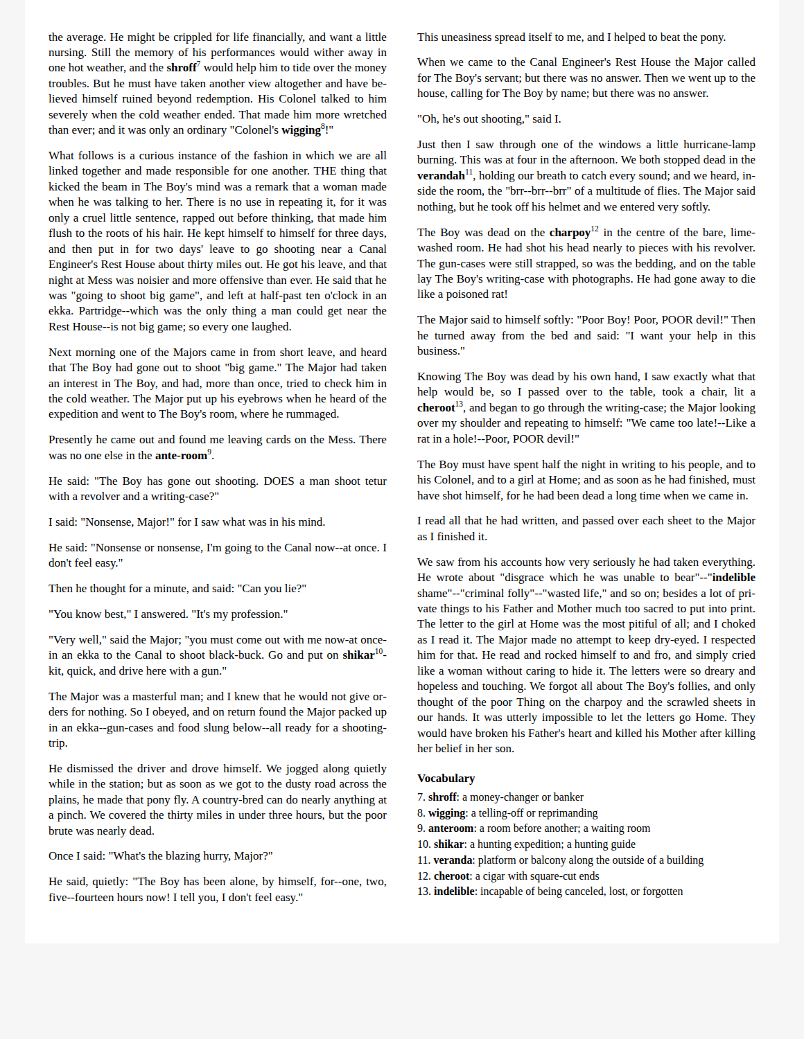the average. He might be crippled for life financially, and want a little nursing. Still the memory of his performances would wither away in one hot weather, and the shroff7 would help him to tide over the money troubles. But he must have taken another view altogether and have believed himself ruined beyond redemption. His Colonel talked to him severely when the cold weather ended. That made him more wretched than ever; and it was only an ordinary "Colonel's wigging8!"
What follows is a curious instance of the fashion in which we are all linked together and made responsible for one another. THE thing that kicked the beam in The Boy's mind was a remark that a woman made when he was talking to her. There is no use in repeating it, for it was only a cruel little sentence, rapped out before thinking, that made him flush to the roots of his hair. He kept himself to himself for three days, and then put in for two days' leave to go shooting near a Canal Engineer's Rest House about thirty miles out. He got his leave, and that night at Mess was noisier and more offensive than ever. He said that he was "going to shoot big game", and left at half-past ten o'clock in an ekka. Partridge--which was the only thing a man could get near the Rest House--is not big game; so every one laughed.
Next morning one of the Majors came in from short leave, and heard that The Boy had gone out to shoot "big game." The Major had taken an interest in The Boy, and had, more than once, tried to check him in the cold weather. The Major put up his eyebrows when he heard of the expedition and went to The Boy's room, where he rummaged.
Presently he came out and found me leaving cards on the Mess. There was no one else in the ante-room9.
He said: "The Boy has gone out shooting. DOES a man shoot tetur with a revolver and a writing-case?"
I said: "Nonsense, Major!" for I saw what was in his mind.
He said: "Nonsense or nonsense, I'm going to the Canal now--at once. I don't feel easy."
Then he thought for a minute, and said: "Can you lie?"
"You know best," I answered. "It's my profession."
"Very well," said the Major; "you must come out with me now-at once-in an ekka to the Canal to shoot black-buck. Go and put on shikar10-kit, quick, and drive here with a gun."
The Major was a masterful man; and I knew that he would not give orders for nothing. So I obeyed, and on return found the Major packed up in an ekka--gun-cases and food slung below--all ready for a shooting-trip.
He dismissed the driver and drove himself. We jogged along quietly while in the station; but as soon as we got to the dusty road across the plains, he made that pony fly. A country-bred can do nearly anything at a pinch. We covered the thirty miles in under three hours, but the poor brute was nearly dead.
Once I said: "What's the blazing hurry, Major?"
He said, quietly: "The Boy has been alone, by himself, for--one, two, five--fourteen hours now! I tell you, I don't feel easy."
This uneasiness spread itself to me, and I helped to beat the pony.
When we came to the Canal Engineer's Rest House the Major called for The Boy's servant; but there was no answer. Then we went up to the house, calling for The Boy by name; but there was no answer.
"Oh, he's out shooting," said I.
Just then I saw through one of the windows a little hurricane-lamp burning. This was at four in the afternoon. We both stopped dead in the verandah11, holding our breath to catch every sound; and we heard, inside the room, the "brr--brr--brr" of a multitude of flies. The Major said nothing, but he took off his helmet and we entered very softly.
The Boy was dead on the charpoy12 in the centre of the bare, lime-washed room. He had shot his head nearly to pieces with his revolver. The gun-cases were still strapped, so was the bedding, and on the table lay The Boy's writing-case with photographs. He had gone away to die like a poisoned rat!
The Major said to himself softly: "Poor Boy! Poor, POOR devil!" Then he turned away from the bed and said: "I want your help in this business."
Knowing The Boy was dead by his own hand, I saw exactly what that help would be, so I passed over to the table, took a chair, lit a cheroot13, and began to go through the writing-case; the Major looking over my shoulder and repeating to himself: "We came too late!--Like a rat in a hole!--Poor, POOR devil!"
The Boy must have spent half the night in writing to his people, and to his Colonel, and to a girl at Home; and as soon as he had finished, must have shot himself, for he had been dead a long time when we came in.
I read all that he had written, and passed over each sheet to the Major as I finished it.
We saw from his accounts how very seriously he had taken everything. He wrote about "disgrace which he was unable to bear"--"indelible shame"--"criminal folly"--"wasted life," and so on; besides a lot of private things to his Father and Mother much too sacred to put into print. The letter to the girl at Home was the most pitiful of all; and I choked as I read it. The Major made no attempt to keep dry-eyed. I respected him for that. He read and rocked himself to and fro, and simply cried like a woman without caring to hide it. The letters were so dreary and hopeless and touching. We forgot all about The Boy's follies, and only thought of the poor Thing on the charpoy and the scrawled sheets in our hands. It was utterly impossible to let the letters go Home. They would have broken his Father's heart and killed his Mother after killing her belief in her son.
Vocabulary
7. shroff: a money-changer or banker
8. wigging: a telling-off or reprimanding
9. anteroom: a room before another; a waiting room
10. shikar: a hunting expedition; a hunting guide
11. veranda: platform or balcony along the outside of a building
12. cheroot: a cigar with square-cut ends
13. indelible: incapable of being canceled, lost, or forgotten